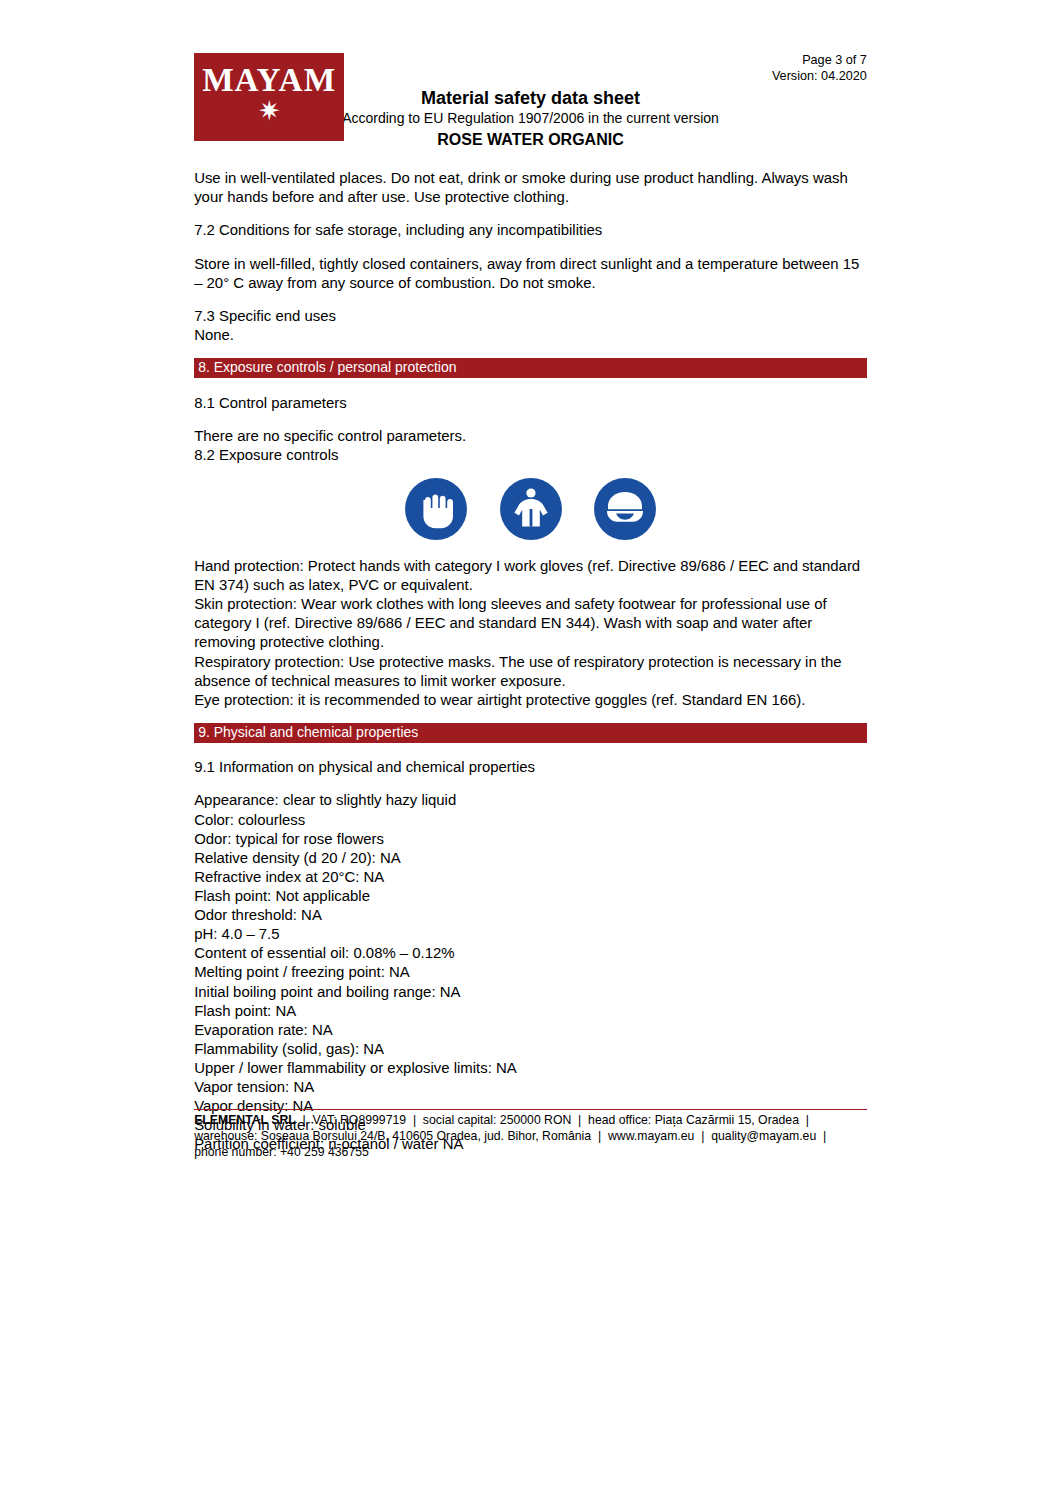MAYAM
✷
Page 3 of 7
Version: 04.2020
Material safety data sheet
According to EU Regulation 1907/2006 in the current version
ROSE WATER ORGANIC
Use in well-ventilated places. Do not eat, drink or smoke during use product handling. Always wash your hands before and after use. Use protective clothing.
7.2 Conditions for safe storage, including any incompatibilities
Store in well-filled, tightly closed containers, away from direct sunlight and a temperature between 15 – 20° C away from any source of combustion. Do not smoke.
7.3 Specific end uses
None.
8. Exposure controls / personal protection
8.1 Control parameters
There are no specific control parameters.
8.2 Exposure controls
Hand protection: Protect hands with category I work gloves (ref. Directive 89/686 / EEC and standard EN 374) such as latex, PVC or equivalent.
Skin protection: Wear work clothes with long sleeves and safety footwear for professional use of category I (ref. Directive 89/686 / EEC and standard EN 344). Wash with soap and water after removing protective clothing.
Respiratory protection: Use protective masks. The use of respiratory protection is necessary in the absence of technical measures to limit worker exposure.
Eye protection: it is recommended to wear airtight protective goggles (ref. Standard EN 166).
9. Physical and chemical properties
9.1 Information on physical and chemical properties
Appearance: clear to slightly hazy liquid
Color: colourless
Odor: typical for rose flowers
Relative density (d 20 / 20): NA
Refractive index at 20°C: NA
Flash point: Not applicable
Odor threshold: NA
pH: 4.0 – 7.5
Content of essential oil: 0.08% – 0.12%
Melting point / freezing point: NA
Initial boiling point and boiling range: NA
Flash point: NA
Evaporation rate: NA
Flammability (solid, gas): NA
Upper / lower flammability or explosive limits: NA
Vapor tension: NA
Vapor density: NA
Solubility in water: soluble
Partition coefficient: n-octanol / water NA
ELEMENTAL SRL | VAT: RO8999719 | social capital: 250000 RON | head office: Piața Cazărmii 15, Oradea | warehouse: Șoseaua Borșului 24/B, 410605 Oradea, jud. Bihor, România | www.mayam.eu | quality@mayam.eu | phone number: +40 259 436755